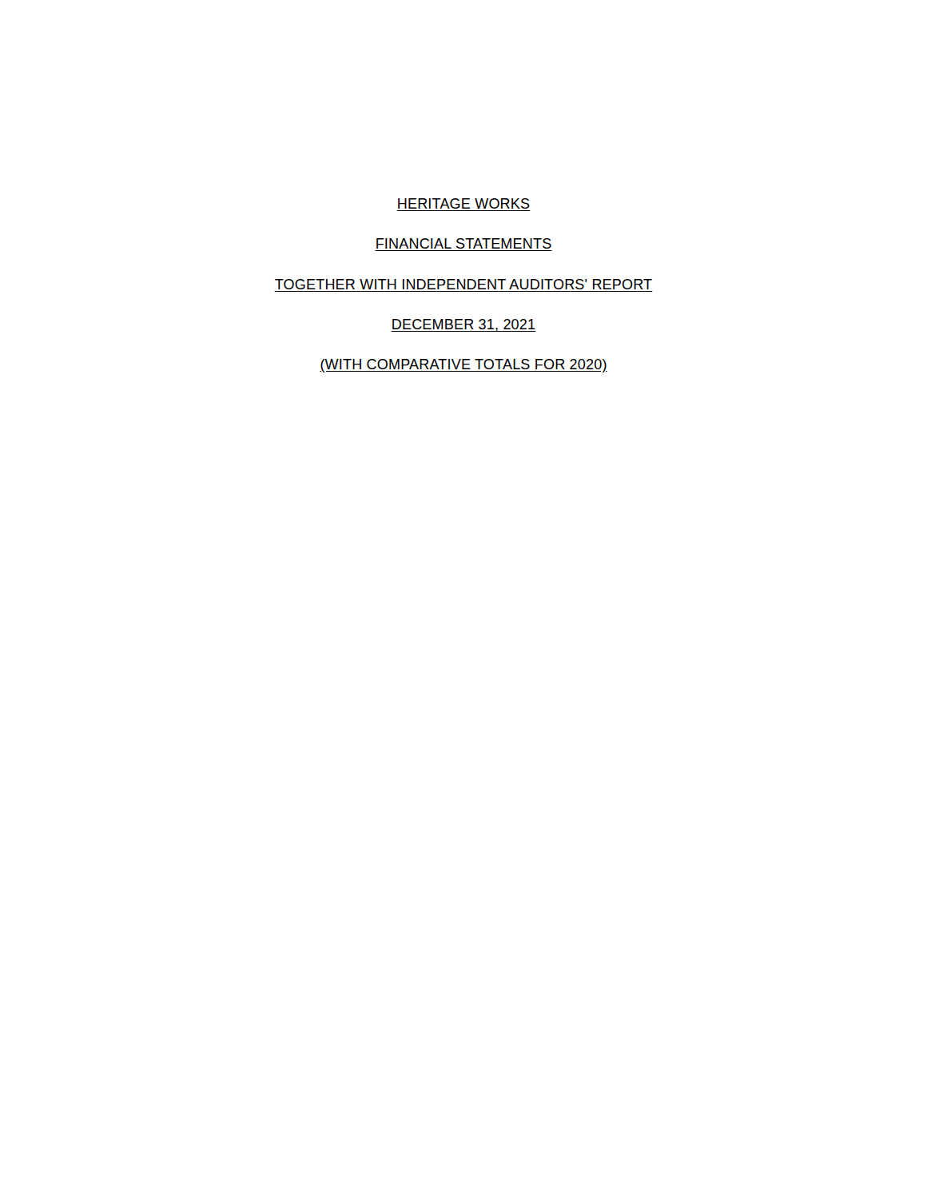HERITAGE WORKS
FINANCIAL STATEMENTS
TOGETHER WITH INDEPENDENT AUDITORS' REPORT
DECEMBER 31, 2021
(WITH COMPARATIVE TOTALS FOR 2020)